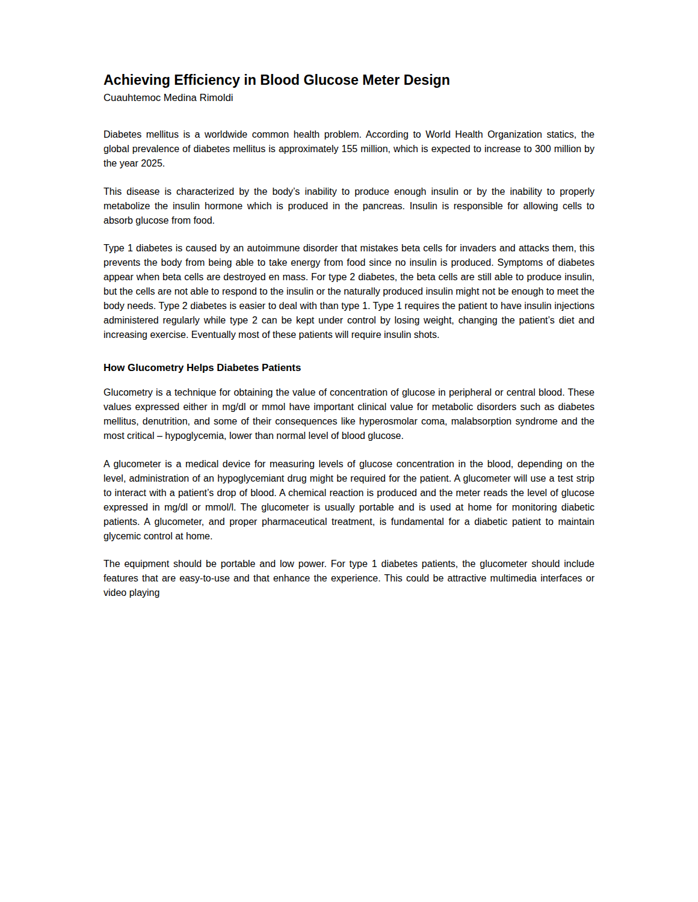Achieving Efficiency in Blood Glucose Meter Design
Cuauhtemoc Medina Rimoldi
Diabetes mellitus is a worldwide common health problem. According to World Health Organization statics, the global prevalence of diabetes mellitus is approximately 155 million, which is expected to increase to 300 million by the year 2025.
This disease is characterized by the body’s inability to produce enough insulin or by the inability to properly metabolize the insulin hormone which is produced in the pancreas. Insulin is responsible for allowing cells to absorb glucose from food.
Type 1 diabetes is caused by an autoimmune disorder that mistakes beta cells for invaders and attacks them, this prevents the body from being able to take energy from food since no insulin is produced. Symptoms of diabetes appear when beta cells are destroyed en mass. For type 2 diabetes, the beta cells are still able to produce insulin, but the cells are not able to respond to the insulin or the naturally produced insulin might not be enough to meet the body needs. Type 2 diabetes is easier to deal with than type 1. Type 1 requires the patient to have insulin injections administered regularly while type 2 can be kept under control by losing weight, changing the patient’s diet and increasing exercise. Eventually most of these patients will require insulin shots.
How Glucometry Helps Diabetes Patients
Glucometry is a technique for obtaining the value of concentration of glucose in peripheral or central blood. These values expressed either in mg/dl or mmol have important clinical value for metabolic disorders such as diabetes mellitus, denutrition, and some of their consequences like hyperosmolar coma, malabsorption syndrome and the most critical – hypoglycemia, lower than normal level of blood glucose.
A glucometer is a medical device for measuring levels of glucose concentration in the blood, depending on the level, administration of an hypoglycemiant drug might be required for the patient. A glucometer will use a test strip to interact with a patient’s drop of blood. A chemical reaction is produced and the meter reads the level of glucose expressed in mg/dl or mmol/l. The glucometer is usually portable and is used at home for monitoring diabetic patients. A glucometer, and proper pharmaceutical treatment, is fundamental for a diabetic patient to maintain glycemic control at home.
The equipment should be portable and low power. For type 1 diabetes patients, the glucometer should include features that are easy-to-use and that enhance the experience. This could be attractive multimedia interfaces or video playing